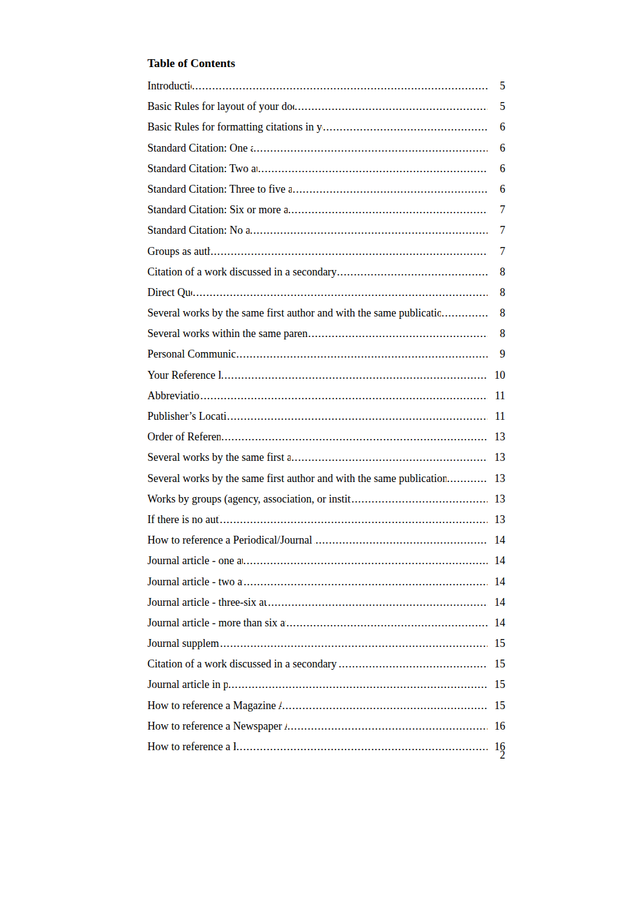Table of Contents
Introduction ........................................................................................................... 5
Basic Rules for layout of your document ..................................................................... 5
Basic Rules for formatting citations in your text .......................................................... 6
Standard Citation: One author ...................................................................................... 6
Standard Citation: Two authors .................................................................................... 6
Standard Citation: Three to five authors ..................................................................... 6
Standard Citation: Six or more authors ....................................................................... 7
Standard Citation: No author ....................................................................................... 7
Groups as authors ....................................................................................................... 7
Citation of a work discussed in a secondary source .................................................... 8
Direct Quote .............................................................................................................. 8
Several works by the same first author and with the same publication date: ............... 8
Several works within the same parentheses: ............................................................... 8
Personal Communication ............................................................................................. 9
Your Reference List: .................................................................................................. 10
Abbreviations: ......................................................................................................... 11
Publisher’s Locations: ............................................................................................... 11
Order of References: .................................................................................................. 13
Several works by the same first author: ..................................................................... 13
Several works by the same first author and with the same publication date: ............. 13
Works by groups (agency, association, or institution): .............................................. 13
If there is no author: .................................................................................................. 13
How to reference a Periodical/Journal Article ............................................................ 14
Journal article - one author ......................................................................................... 14
Journal article - two author ......................................................................................... 14
Journal article - three-six authors .............................................................................. 14
Journal article - more than six authors ....................................................................... 14
Journal supplements .................................................................................................. 15
Citation of a work discussed in a secondary source ................................................... 15
Journal article in press .............................................................................................. 15
How to reference a Magazine Article ......................................................................... 15
How to reference a Newspaper Article ....................................................................... 16
How to reference a Book ............................................................................................ 16
2